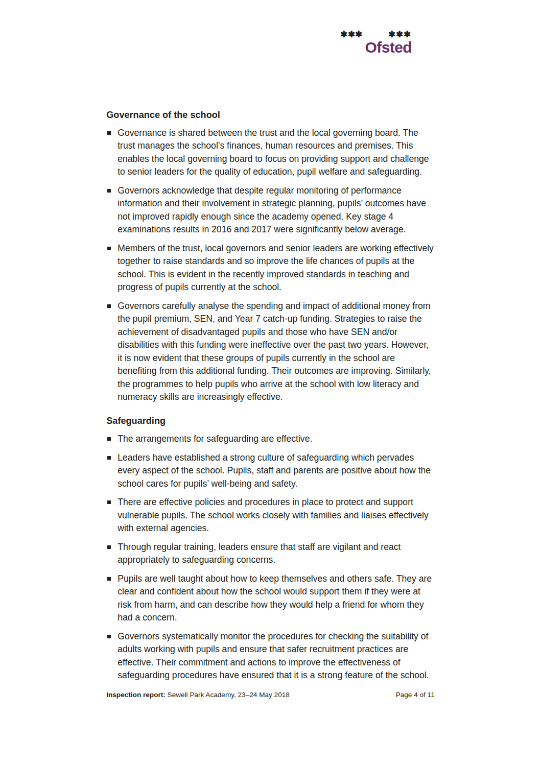✱✱✱ ✱✱✱ Ofsted
Governance of the school
Governance is shared between the trust and the local governing board. The trust manages the school’s finances, human resources and premises. This enables the local governing board to focus on providing support and challenge to senior leaders for the quality of education, pupil welfare and safeguarding.
Governors acknowledge that despite regular monitoring of performance information and their involvement in strategic planning, pupils’ outcomes have not improved rapidly enough since the academy opened. Key stage 4 examinations results in 2016 and 2017 were significantly below average.
Members of the trust, local governors and senior leaders are working effectively together to raise standards and so improve the life chances of pupils at the school. This is evident in the recently improved standards in teaching and progress of pupils currently at the school.
Governors carefully analyse the spending and impact of additional money from the pupil premium, SEN, and Year 7 catch-up funding. Strategies to raise the achievement of disadvantaged pupils and those who have SEN and/or disabilities with this funding were ineffective over the past two years. However, it is now evident that these groups of pupils currently in the school are benefiting from this additional funding. Their outcomes are improving. Similarly, the programmes to help pupils who arrive at the school with low literacy and numeracy skills are increasingly effective.
Safeguarding
The arrangements for safeguarding are effective.
Leaders have established a strong culture of safeguarding which pervades every aspect of the school. Pupils, staff and parents are positive about how the school cares for pupils’ well-being and safety.
There are effective policies and procedures in place to protect and support vulnerable pupils. The school works closely with families and liaises effectively with external agencies.
Through regular training, leaders ensure that staff are vigilant and react appropriately to safeguarding concerns.
Pupils are well taught about how to keep themselves and others safe. They are clear and confident about how the school would support them if they were at risk from harm, and can describe how they would help a friend for whom they had a concern.
Governors systematically monitor the procedures for checking the suitability of adults working with pupils and ensure that safer recruitment practices are effective. Their commitment and actions to improve the effectiveness of safeguarding procedures have ensured that it is a strong feature of the school.
Inspection report: Sewell Park Academy, 23–24 May 2018
Page 4 of 11